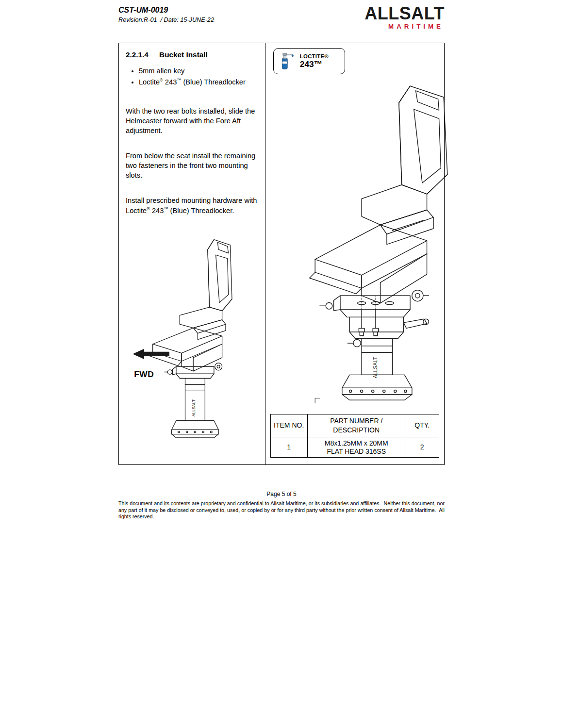CST-UM-0019
Revision:R-01 / Date: 15-JUNE-22
ALLSALT
MARITIME
2.2.1.4 Bucket Install
5mm allen key
Loctite® 243™ (Blue) Threadlocker
With the two rear bolts installed, slide the Helmcaster forward with the Fore Aft adjustment.
From below the seat install the remaining two fasteners in the front two mounting slots.
Install prescribed mounting hardware with Loctite® 243™ (Blue) Threadlocker.
FWD
ALLSALT
LOCTITE®
243™
ALLSALT
| ITEM NO. | PART NUMBER / DESCRIPTION | QTY. |
| --- | --- | --- |
| 1 | M8x1.25MM x 20MM FLAT HEAD 316SS | 2 |
Page 5 of 5
This document and its contents are proprietary and confidential to Allsalt Maritime, or its subsidiaries and affiliates. Neither this document, nor any part of it may be disclosed or conveyed to, used, or copied by or for any third party without the prior written consent of Allsalt Maritime. All rights reserved.